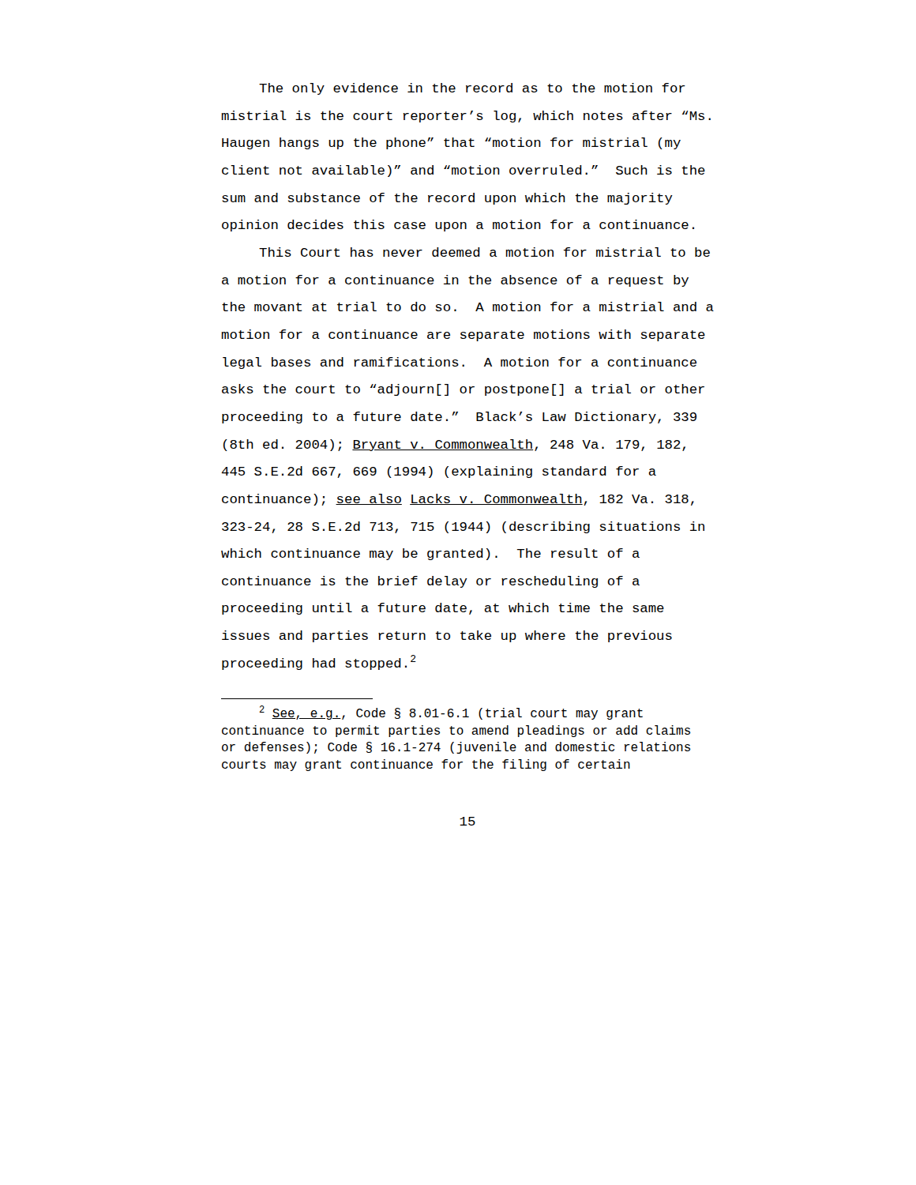The only evidence in the record as to the motion for mistrial is the court reporter’s log, which notes after “Ms. Haugen hangs up the phone” that “motion for mistrial (my client not available)” and “motion overruled.” Such is the sum and substance of the record upon which the majority opinion decides this case upon a motion for a continuance.
This Court has never deemed a motion for mistrial to be a motion for a continuance in the absence of a request by the movant at trial to do so. A motion for a mistrial and a motion for a continuance are separate motions with separate legal bases and ramifications. A motion for a continuance asks the court to “adjourn[] or postpone[] a trial or other proceeding to a future date.” Black’s Law Dictionary, 339 (8th ed. 2004); Bryant v. Commonwealth, 248 Va. 179, 182, 445 S.E.2d 667, 669 (1994) (explaining standard for a continuance); see also Lacks v. Commonwealth, 182 Va. 318, 323-24, 28 S.E.2d 713, 715 (1944) (describing situations in which continuance may be granted). The result of a continuance is the brief delay or rescheduling of a proceeding until a future date, at which time the same issues and parties return to take up where the previous proceeding had stopped.2
2 See, e.g., Code § 8.01-6.1 (trial court may grant continuance to permit parties to amend pleadings or add claims or defenses); Code § 16.1-274 (juvenile and domestic relations courts may grant continuance for the filing of certain
15